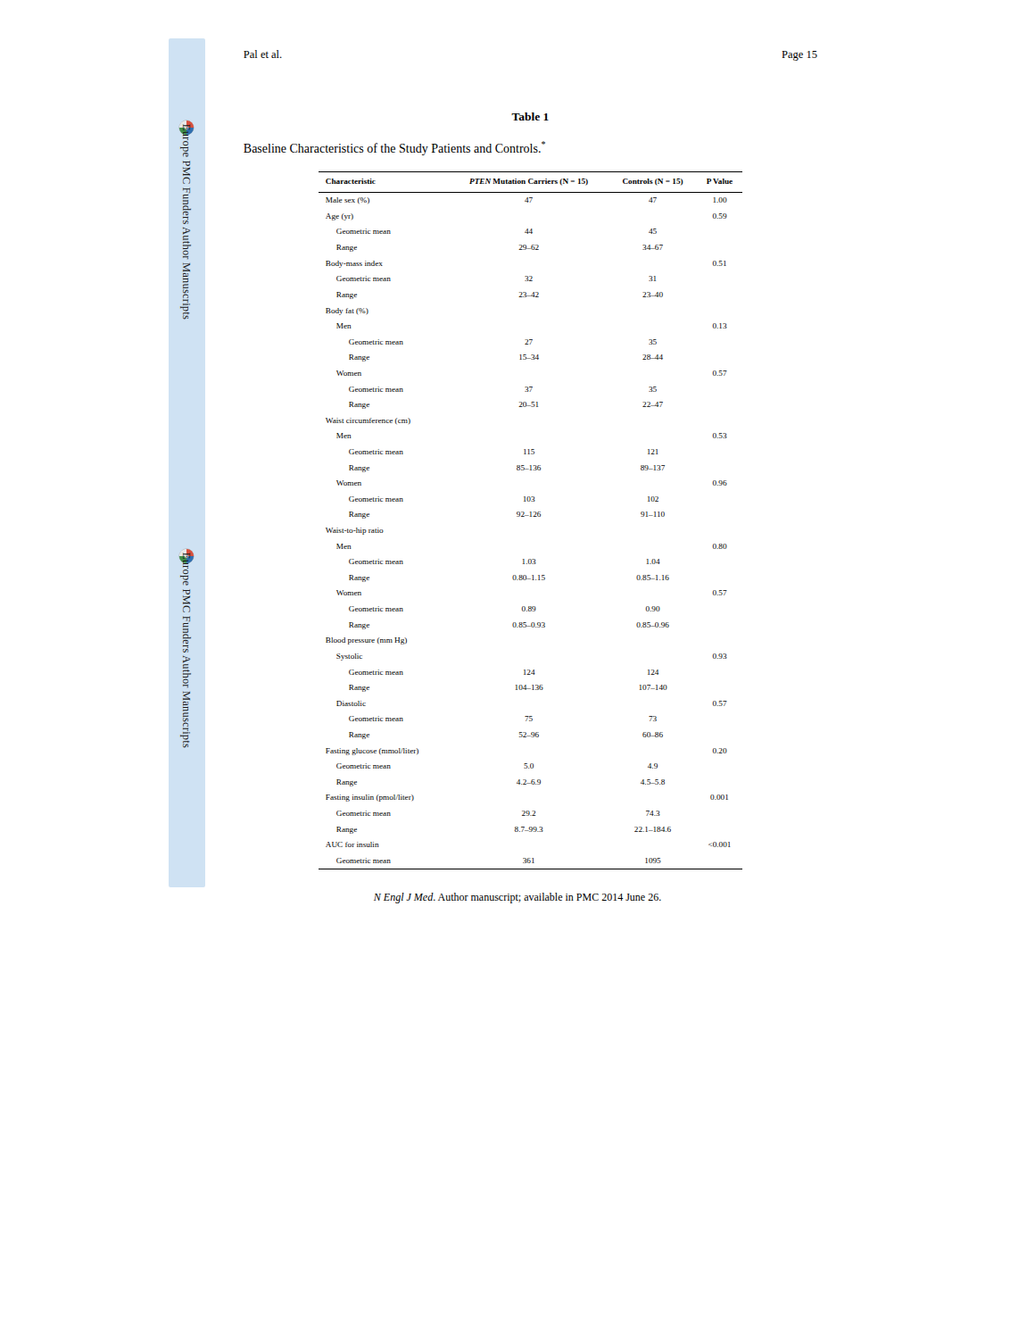Europe PMC Funders Author Manuscripts
Europe PMC Funders Author Manuscripts
Pal et al.
Page 15
Table 1
Baseline Characteristics of the Study Patients and Controls.*
| Characteristic | PTEN Mutation Carriers (N = 15) | Controls (N = 15) | P Value |
| --- | --- | --- | --- |
| Male sex (%) | 47 | 47 | 1.00 |
| Age (yr) | | | 0.59 |
| Geometric mean | 44 | 45 | |
| Range | 29–62 | 34–67 | |
| Body-mass index | | | 0.51 |
| Geometric mean | 32 | 31 | |
| Range | 23–42 | 23–40 | |
| Body fat (%) | | | |
| Men | | | 0.13 |
| Geometric mean | 27 | 35 | |
| Range | 15–34 | 28–44 | |
| Women | | | 0.57 |
| Geometric mean | 37 | 35 | |
| Range | 20–51 | 22–47 | |
| Waist circumference (cm) | | | |
| Men | | | 0.53 |
| Geometric mean | 115 | 121 | |
| Range | 85–136 | 89–137 | |
| Women | | | 0.96 |
| Geometric mean | 103 | 102 | |
| Range | 92–126 | 91–110 | |
| Waist-to-hip ratio | | | |
| Men | | | 0.80 |
| Geometric mean | 1.03 | 1.04 | |
| Range | 0.80–1.15 | 0.85–1.16 | |
| Women | | | 0.57 |
| Geometric mean | 0.89 | 0.90 | |
| Range | 0.85–0.93 | 0.85–0.96 | |
| Blood pressure (mm Hg) | | | |
| Systolic | | | 0.93 |
| Geometric mean | 124 | 124 | |
| Range | 104–136 | 107–140 | |
| Diastolic | | | 0.57 |
| Geometric mean | 75 | 73 | |
| Range | 52–96 | 60–86 | |
| Fasting glucose (mmol/liter) | | | 0.20 |
| Geometric mean | 5.0 | 4.9 | |
| Range | 4.2–6.9 | 4.5–5.8 | |
| Fasting insulin (pmol/liter) | | | 0.001 |
| Geometric mean | 29.2 | 74.3 | |
| Range | 8.7–99.3 | 22.1–184.6 | |
| AUC for insulin | | | <0.001 |
| Geometric mean | 361 | 1095 | |
N Engl J Med. Author manuscript; available in PMC 2014 June 26.